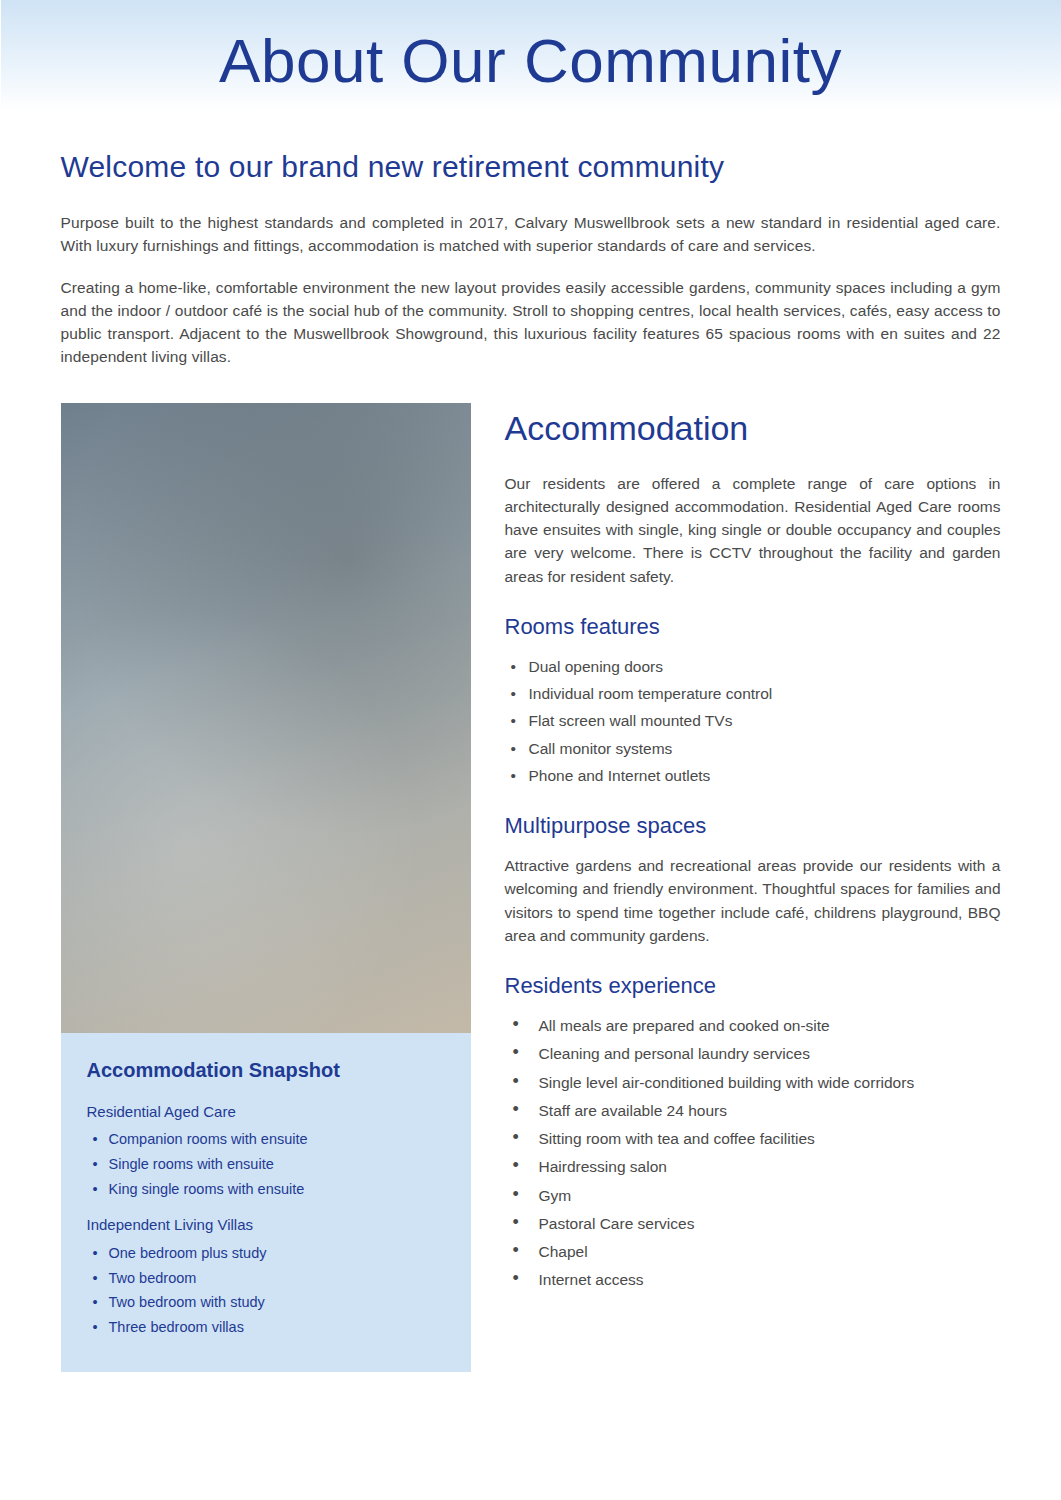About Our Community
Welcome to our brand new retirement community
Purpose built to the highest standards and completed in 2017, Calvary Muswellbrook sets a new standard in residential aged care. With luxury furnishings and fittings, accommodation is matched with superior standards of care and services.
Creating a home-like, comfortable environment the new layout provides easily accessible gardens, community spaces including a gym and the indoor / outdoor café is the social hub of the community. Stroll to shopping centres, local health services, cafés, easy access to public transport. Adjacent to the Muswellbrook Showground, this luxurious facility features 65 spacious rooms with en suites and 22 independent living villas.
Accommodation Snapshot
Residential Aged Care
Companion rooms with ensuite
Single rooms with ensuite
King single rooms with ensuite
Independent Living Villas
One bedroom plus study
Two bedroom
Two bedroom with study
Three bedroom villas
Accommodation
Our residents are offered a complete range of care options in architecturally designed accommodation. Residential Aged Care rooms have ensuites with single, king single or double occupancy and couples are very welcome. There is CCTV throughout the facility and garden areas for resident safety.
Rooms features
Dual opening doors
Individual room temperature control
Flat screen wall mounted TVs
Call monitor systems
Phone and Internet outlets
Multipurpose spaces
Attractive gardens and recreational areas provide our residents with a welcoming and friendly environment. Thoughtful spaces for families and visitors to spend time together include café, childrens playground, BBQ area and community gardens.
Residents experience
All meals are prepared and cooked on-site
Cleaning and personal laundry services
Single level air-conditioned building with wide corridors
Staff are available 24 hours
Sitting room with tea and coffee facilities
Hairdressing salon
Gym
Pastoral Care services
Chapel
Internet access